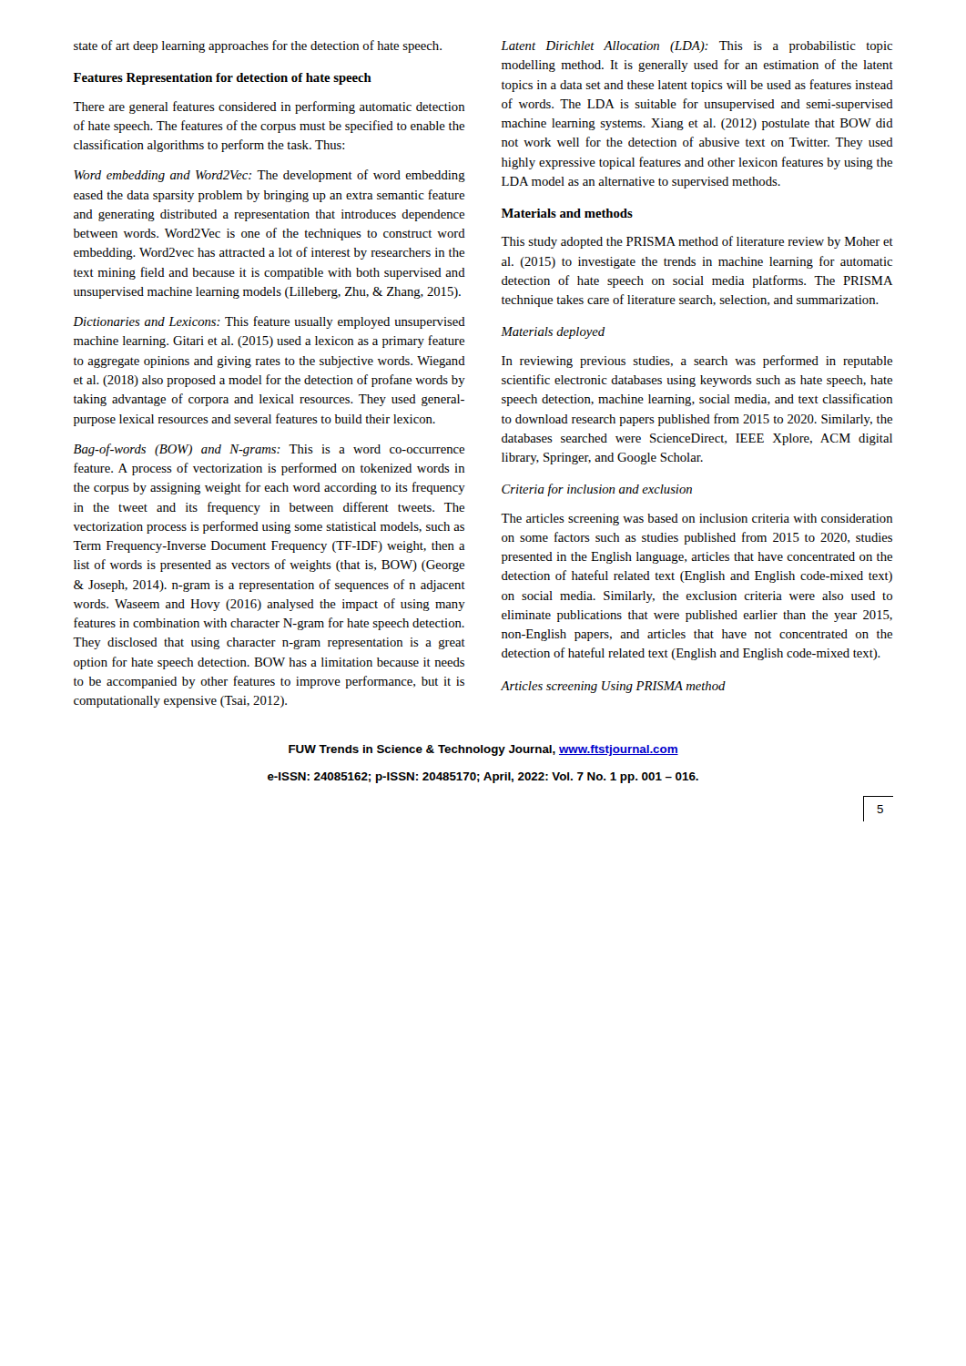state of art deep learning approaches for the detection of hate speech.
Features Representation for detection of hate speech
There are general features considered in performing automatic detection of hate speech. The features of the corpus must be specified to enable the classification algorithms to perform the task. Thus:
Word embedding and Word2Vec: The development of word embedding eased the data sparsity problem by bringing up an extra semantic feature and generating distributed a representation that introduces dependence between words. Word2Vec is one of the techniques to construct word embedding. Word2vec has attracted a lot of interest by researchers in the text mining field and because it is compatible with both supervised and unsupervised machine learning models (Lilleberg, Zhu, & Zhang, 2015).
Dictionaries and Lexicons: This feature usually employed unsupervised machine learning. Gitari et al. (2015) used a lexicon as a primary feature to aggregate opinions and giving rates to the subjective words. Wiegand et al. (2018) also proposed a model for the detection of profane words by taking advantage of corpora and lexical resources. They used general-purpose lexical resources and several features to build their lexicon.
Bag-of-words (BOW) and N-grams: This is a word co-occurrence feature. A process of vectorization is performed on tokenized words in the corpus by assigning weight for each word according to its frequency in the tweet and its frequency in between different tweets. The vectorization process is performed using some statistical models, such as Term Frequency-Inverse Document Frequency (TF-IDF) weight, then a list of words is presented as vectors of weights (that is, BOW) (George & Joseph, 2014). n-gram is a representation of sequences of n adjacent words. Waseem and Hovy (2016) analysed the impact of using many features in combination with character N-gram for hate speech detection. They disclosed that using character n-gram representation is a great option for hate speech detection. BOW has a limitation because it needs to be accompanied by other features to improve performance, but it is computationally expensive (Tsai, 2012).
Latent Dirichlet Allocation (LDA): This is a probabilistic topic modelling method. It is generally used for an estimation of the latent topics in a data set and these latent topics will be used as features instead of words. The LDA is suitable for unsupervised and semi-supervised machine learning systems. Xiang et al. (2012) postulate that BOW did not work well for the detection of abusive text on Twitter. They used highly expressive topical features and other lexicon features by using the LDA model as an alternative to supervised methods.
Materials and methods
This study adopted the PRISMA method of literature review by Moher et al. (2015) to investigate the trends in machine learning for automatic detection of hate speech on social media platforms. The PRISMA technique takes care of literature search, selection, and summarization.
Materials deployed
In reviewing previous studies, a search was performed in reputable scientific electronic databases using keywords such as hate speech, hate speech detection, machine learning, social media, and text classification to download research papers published from 2015 to 2020. Similarly, the databases searched were ScienceDirect, IEEE Xplore, ACM digital library, Springer, and Google Scholar.
Criteria for inclusion and exclusion
The articles screening was based on inclusion criteria with consideration on some factors such as studies published from 2015 to 2020, studies presented in the English language, articles that have concentrated on the detection of hateful related text (English and English code-mixed text) on social media. Similarly, the exclusion criteria were also used to eliminate publications that were published earlier than the year 2015, non-English papers, and articles that have not concentrated on the detection of hateful related text (English and English code-mixed text).
Articles screening Using PRISMA method
FUW Trends in Science & Technology Journal, www.ftstjournal.com
e-ISSN: 24085162; p-ISSN: 20485170; April, 2022: Vol. 7 No. 1 pp. 001 – 016.
5